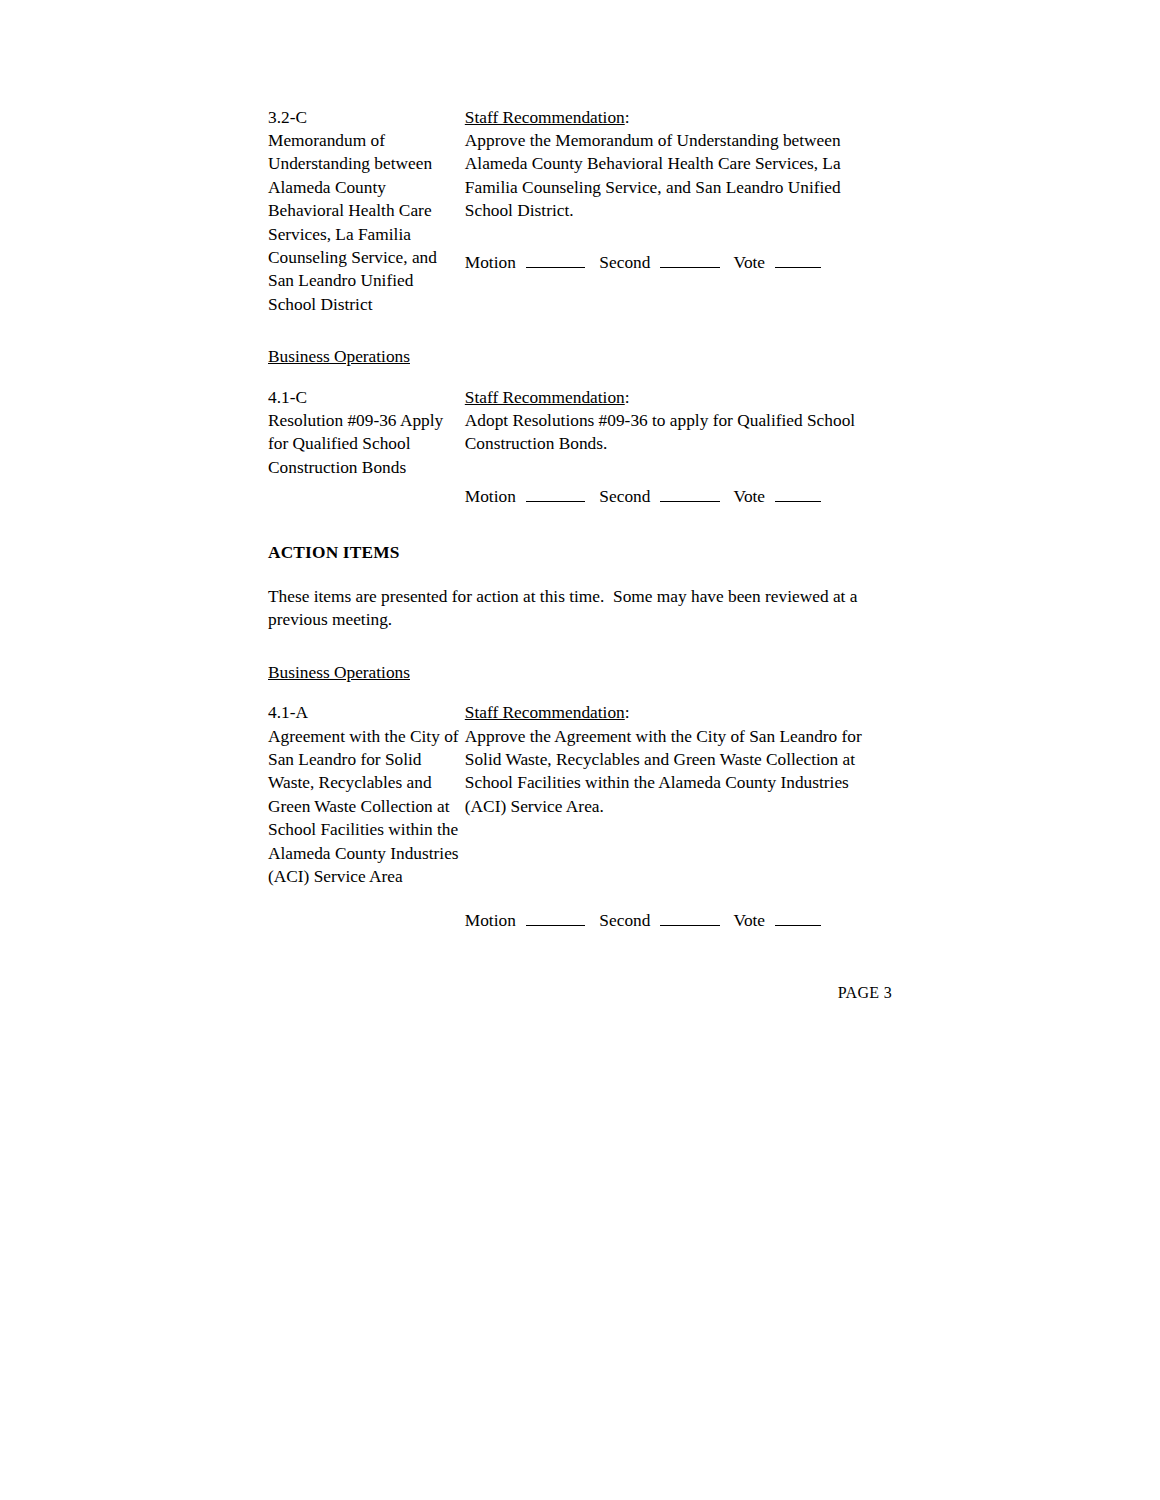| 3.2-C Memorandum of Understanding between Alameda County Behavioral Health Care Services, La Familia Counseling Service, and San Leandro Unified School District | Staff Recommendation : Approve the Memorandum of Understanding between Alameda County Behavioral Health Care Services, La Familia Counseling Service, and San Leandro Unified School District. Motion Second Vote |
Business Operations
| 4.1-C Resolution #09-36 Apply for Qualified School Construction Bonds | Staff Recommendation : Adopt Resolutions #09-36 to apply for Qualified School Construction Bonds. Motion Second Vote |
ACTION ITEMS
These items are presented for action at this time. Some may have been reviewed at a previous meeting.
Business Operations
| 4.1-A Agreement with the City of San Leandro for Solid Waste, Recyclables and Green Waste Collection at School Facilities within the Alameda County Industries (ACI) Service Area | Staff Recommendation : Approve the Agreement with the City of San Leandro for Solid Waste, Recyclables and Green Waste Collection at School Facilities within the Alameda County Industries (ACI) Service Area. Motion Second Vote |
PAGE 3